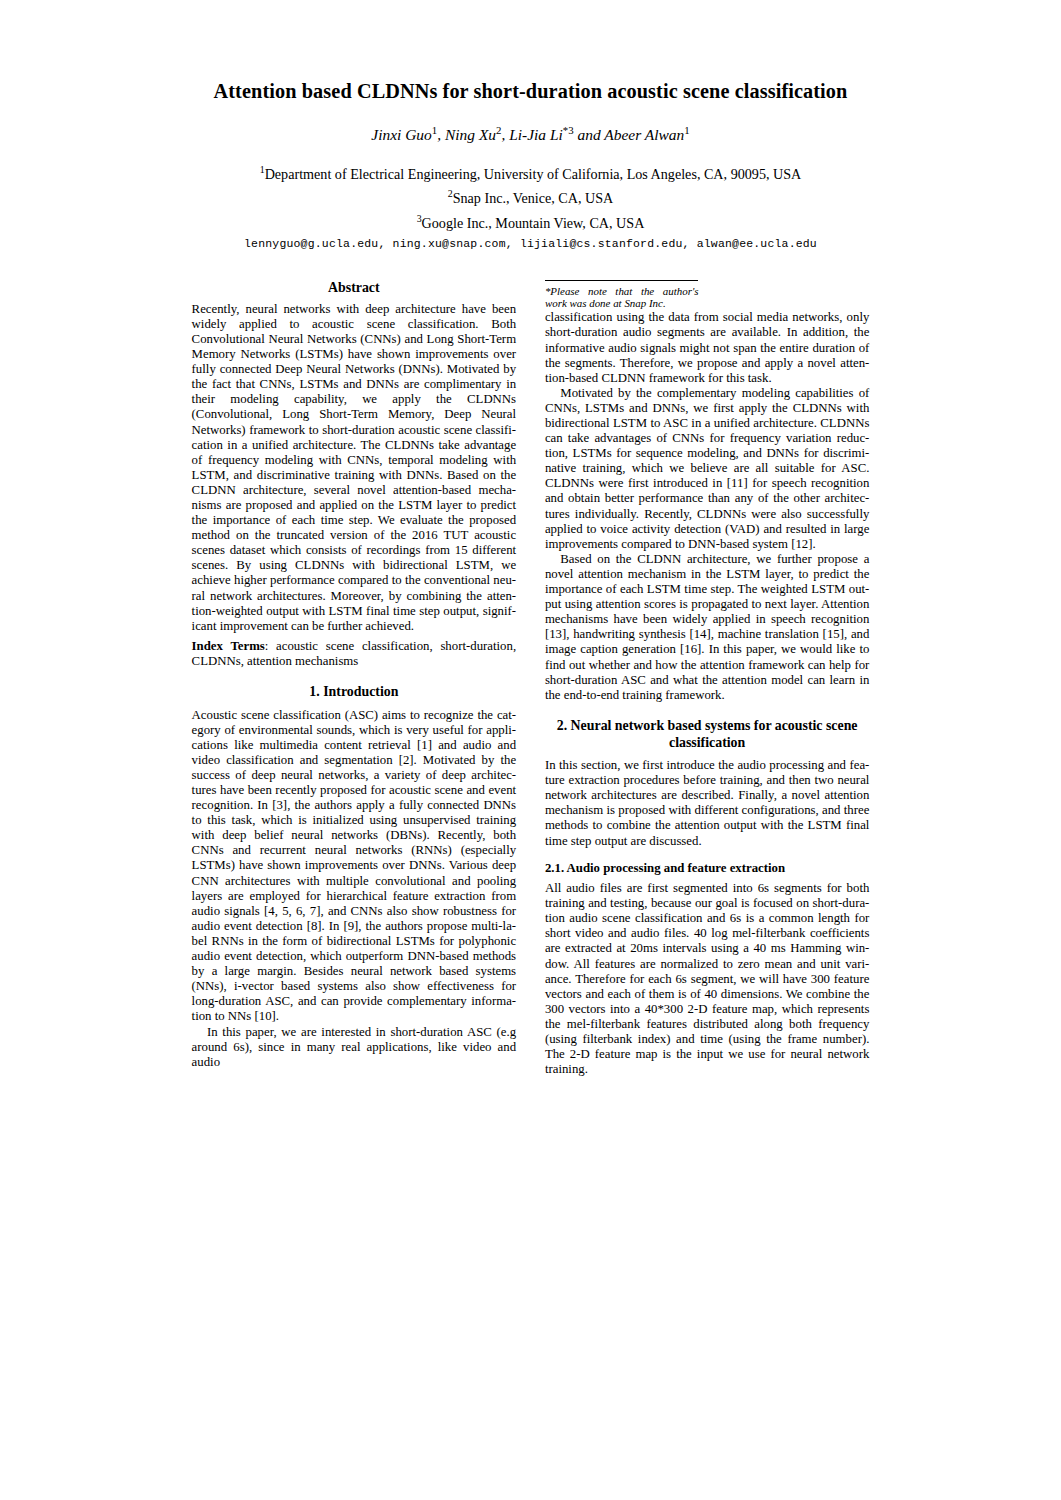Attention based CLDNNs for short-duration acoustic scene classification
Jinxi Guo1, Ning Xu2, Li-Jia Li*3 and Abeer Alwan1
1Department of Electrical Engineering, University of California, Los Angeles, CA, 90095, USA
2Snap Inc., Venice, CA, USA
3Google Inc., Mountain View, CA, USA
lennyguo@g.ucla.edu, ning.xu@snap.com, lijiali@cs.stanford.edu, alwan@ee.ucla.edu
Abstract
Recently, neural networks with deep architecture have been widely applied to acoustic scene classification. Both Convolutional Neural Networks (CNNs) and Long Short-Term Memory Networks (LSTMs) have shown improvements over fully connected Deep Neural Networks (DNNs). Motivated by the fact that CNNs, LSTMs and DNNs are complimentary in their modeling capability, we apply the CLDNNs (Convolutional, Long Short-Term Memory, Deep Neural Networks) framework to short-duration acoustic scene classification in a unified architecture. The CLDNNs take advantage of frequency modeling with CNNs, temporal modeling with LSTM, and discriminative training with DNNs. Based on the CLDNN architecture, several novel attention-based mechanisms are proposed and applied on the LSTM layer to predict the importance of each time step. We evaluate the proposed method on the truncated version of the 2016 TUT acoustic scenes dataset which consists of recordings from 15 different scenes. By using CLDNNs with bidirectional LSTM, we achieve higher performance compared to the conventional neural network architectures. Moreover, by combining the attention-weighted output with LSTM final time step output, significant improvement can be further achieved.
Index Terms: acoustic scene classification, short-duration, CLDNNs, attention mechanisms
1. Introduction
Acoustic scene classification (ASC) aims to recognize the category of environmental sounds, which is very useful for applications like multimedia content retrieval [1] and audio and video classification and segmentation [2]. Motivated by the success of deep neural networks, a variety of deep architectures have been recently proposed for acoustic scene and event recognition. In [3], the authors apply a fully connected DNNs to this task, which is initialized using unsupervised training with deep belief neural networks (DBNs). Recently, both CNNs and recurrent neural networks (RNNs) (especially LSTMs) have shown improvements over DNNs. Various deep CNN architectures with multiple convolutional and pooling layers are employed for hierarchical feature extraction from audio signals [4, 5, 6, 7], and CNNs also show robustness for audio event detection [8]. In [9], the authors propose multi-label RNNs in the form of bidirectional LSTMs for polyphonic audio event detection, which outperform DNN-based methods by a large margin. Besides neural network based systems (NNs), i-vector based systems also show effectiveness for long-duration ASC, and can provide complementary information to NNs [10].
In this paper, we are interested in short-duration ASC (e.g around 6s), since in many real applications, like video and audio
*Please note that the author's work was done at Snap Inc.
classification using the data from social media networks, only short-duration audio segments are available. In addition, the informative audio signals might not span the entire duration of the segments. Therefore, we propose and apply a novel attention-based CLDNN framework for this task.
Motivated by the complementary modeling capabilities of CNNs, LSTMs and DNNs, we first apply the CLDNNs with bidirectional LSTM to ASC in a unified architecture. CLDNNs can take advantages of CNNs for frequency variation reduction, LSTMs for sequence modeling, and DNNs for discriminative training, which we believe are all suitable for ASC. CLDNNs were first introduced in [11] for speech recognition and obtain better performance than any of the other architectures individually. Recently, CLDNNs were also successfully applied to voice activity detection (VAD) and resulted in large improvements compared to DNN-based system [12].
Based on the CLDNN architecture, we further propose a novel attention mechanism in the LSTM layer, to predict the importance of each LSTM time step. The weighted LSTM output using attention scores is propagated to next layer. Attention mechanisms have been widely applied in speech recognition [13], handwriting synthesis [14], machine translation [15], and image caption generation [16]. In this paper, we would like to find out whether and how the attention framework can help for short-duration ASC and what the attention model can learn in the end-to-end training framework.
2. Neural network based systems for acoustic scene classification
In this section, we first introduce the audio processing and feature extraction procedures before training, and then two neural network architectures are described. Finally, a novel attention mechanism is proposed with different configurations, and three methods to combine the attention output with the LSTM final time step output are discussed.
2.1. Audio processing and feature extraction
All audio files are first segmented into 6s segments for both training and testing, because our goal is focused on short-duration audio scene classification and 6s is a common length for short video and audio files. 40 log mel-filterbank coefficients are extracted at 20ms intervals using a 40 ms Hamming window. All features are normalized to zero mean and unit variance. Therefore for each 6s segment, we will have 300 feature vectors and each of them is of 40 dimensions. We combine the 300 vectors into a 40*300 2-D feature map, which represents the mel-filterbank features distributed along both frequency (using filterbank index) and time (using the frame number). The 2-D feature map is the input we use for neural network training.